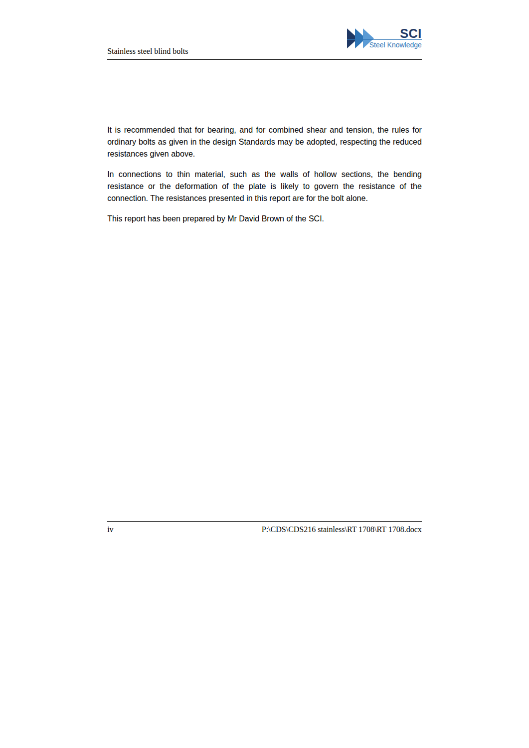Stainless steel blind bolts
SCI
Steel Knowledge
It is recommended that for bearing, and for combined shear and tension, the rules for ordinary bolts as given in the design Standards may be adopted, respecting the reduced resistances given above.
In connections to thin material, such as the walls of hollow sections, the bending resistance or the deformation of the plate is likely to govern the resistance of the connection. The resistances presented in this report are for the bolt alone.
This report has been prepared by Mr David Brown of the SCI.
iv
P:\CDS\CDS216 stainless\RT 1708\RT 1708.docx